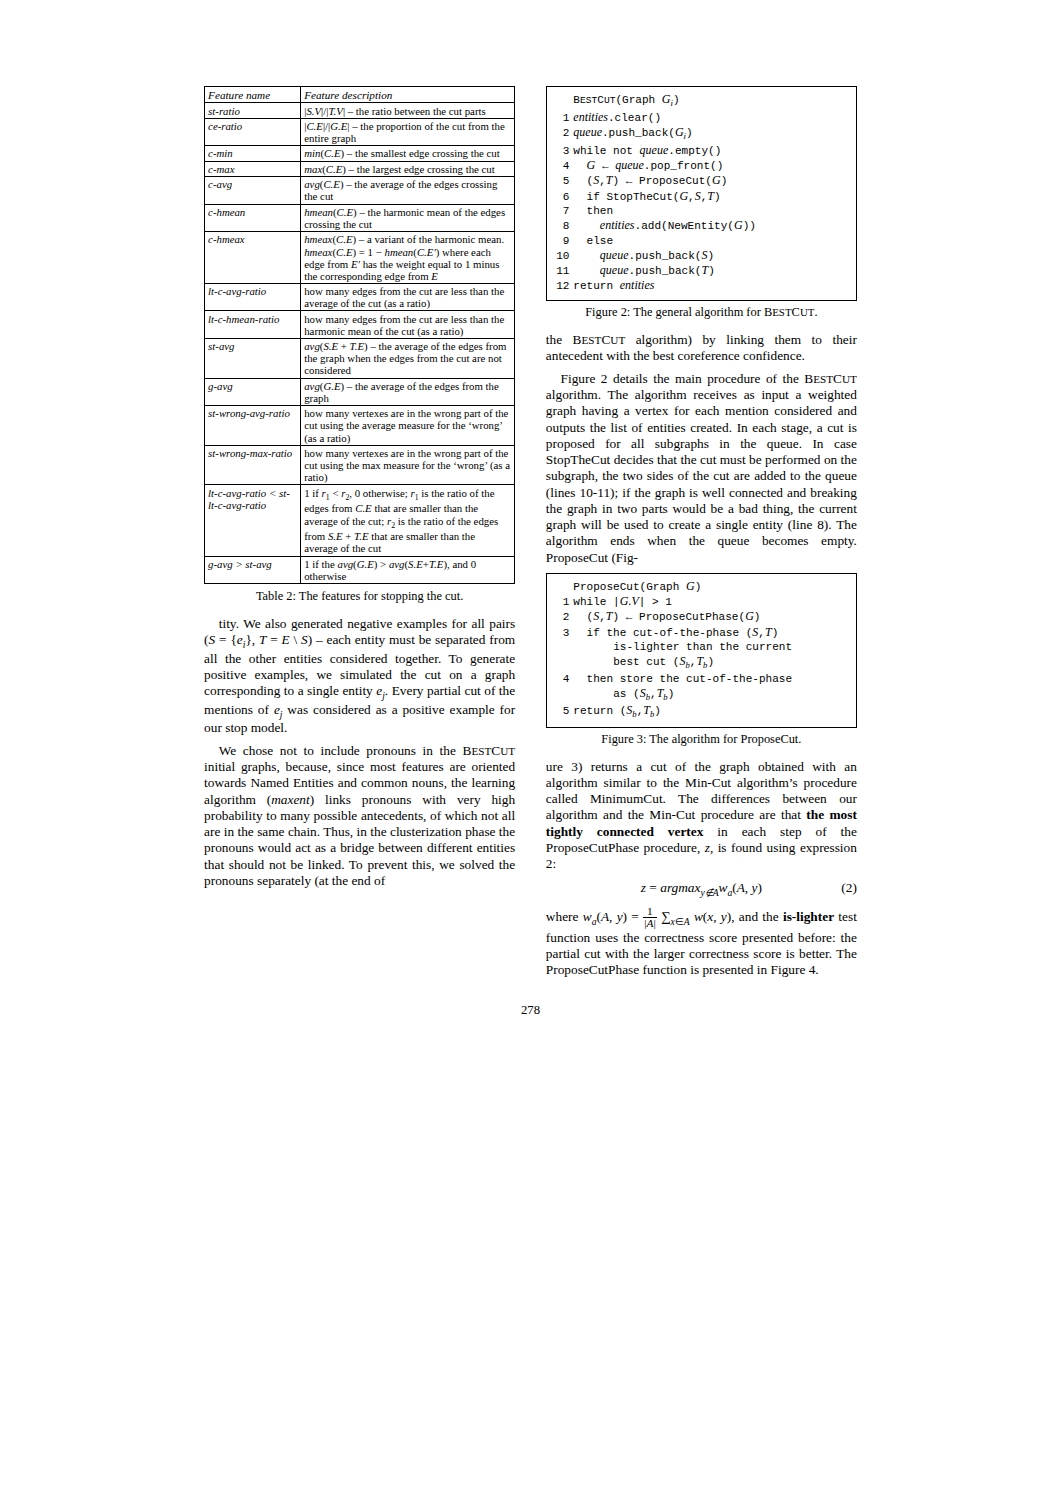| Feature name | Feature description |
| st-ratio | / S.V /// T.V / – the ratio between the cut parts |
| ce-ratio | / C.E /// G.E / – the proportion of the cut from the entire graph |
| c-min | min ( C.E ) – the smallest edge crossing the cut |
| c-max | max ( C.E ) – the largest edge crossing the cut |
| c-avg | avg ( C.E ) – the average of the edges crossing the cut |
| c-hmean | hmean ( C.E ) – the harmonic mean of the edges crossing the cut |
| c-hmeax | hmeax ( C.E ) – a variant of the harmonic mean. hmeax ( C.E ) = 1 − hmean ( C.E′ ) where each edge from E′ has the weight equal to 1 minus the corresponding edge from E |
| lt-c-avg-ratio | how many edges from the cut are less than the average of the cut (as a ratio) |
| lt-c-hmean-ratio | how many edges from the cut are less than the harmonic mean of the cut (as a ratio) |
| st-avg | avg ( S.E + T.E ) – the average of the edges from the graph when the edges from the cut are not considered |
| g-avg | avg ( G.E ) – the average of the edges from the graph |
| st-wrong-avg-ratio | how many vertexes are in the wrong part of the cut using the average measure for the ‘wrong’ (as a ratio) |
| st-wrong-max-ratio | how many vertexes are in the wrong part of the cut using the max measure for the ‘wrong’ (as a ratio) |
| lt-c-avg-ratio < st-lt-c-avg-ratio | 1 if r 1 < r 2 , 0 otherwise; r 1 is the ratio of the edges from C.E that are smaller than the average of the cut; r 2 is the ratio of the edges from S.E + T.E that are smaller than the average of the cut |
| g-avg > st-avg | 1 if the avg ( G.E ) > avg ( S.E + T.E ), and 0 otherwise |
Table 2: The features for stopping the cut.
tity. We also generated negative examples for all pairs (S = {ei}, T = E \ S) – each entity must be separated from all the other entities considered together. To generate positive examples, we simulated the cut on a graph corresponding to a single entity ej. Every partial cut of the mentions of ej was considered as a positive example for our stop model.
We chose not to include pronouns in the BESTCUT initial graphs, because, since most features are oriented towards Named Entities and common nouns, the learning algorithm (maxent) links pronouns with very high probability to many possible antecedents, of which not all are in the same chain. Thus, in the clusterization phase the pronouns would act as a bridge between different entities that should not be linked. To prevent this, we solved the pronouns separately (at the end of
BESTCUT(Graph Gi)
1 entities.clear()
2 queue.push_back(Gi)
3while not queue.empty()
4 G ← queue.pop_front()
5(S,T) ← ProposeCut(G)
6 if StopTheCut(G,S,T)
7 then
8 entities.add(NewEntity(G))
9 else
10 queue.push_back(S)
11 queue.push_back(T)
12return entities
Figure 2: The general algorithm for BESTCUT.
the BESTCUT algorithm) by linking them to their antecedent with the best coreference confidence.
Figure 2 details the main procedure of the BESTCUT algorithm. The algorithm receives as input a weighted graph having a vertex for each mention considered and outputs the list of entities created. In each stage, a cut is proposed for all subgraphs in the queue. In case StopTheCut decides that the cut must be performed on the subgraph, the two sides of the cut are added to the queue (lines 10-11); if the graph is well connected and breaking the graph in two parts would be a bad thing, the current graph will be used to create a single entity (line 8). The algorithm ends when the queue becomes empty. ProposeCut (Fig-
ProposeCut(Graph G)
1while |G.V| > 1
2(S,T) ← ProposeCutPhase(G)
3 if the cut-of-the-phase (S,T)
is-lighter than the current
best cut (Sb,Tb)
4 then store the cut-of-the-phase
as (Sb,Tb)
5return (Sb,Tb)
Figure 3: The algorithm for ProposeCut.
ure 3) returns a cut of the graph obtained with an algorithm similar to the Min-Cut algorithm’s procedure called MinimumCut. The differences between our algorithm and the Min-Cut procedure are that the most tightly connected vertex in each step of the ProposeCutPhase procedure, z, is found using expression 2:
z = argmaxy∉Awa(A, y) (2)
where wa(A, y) = 1|A| ∑x∈A w(x, y), and the is-lighter test function uses the correctness score presented before: the partial cut with the larger correctness score is better. The ProposeCutPhase function is presented in Figure 4.
278